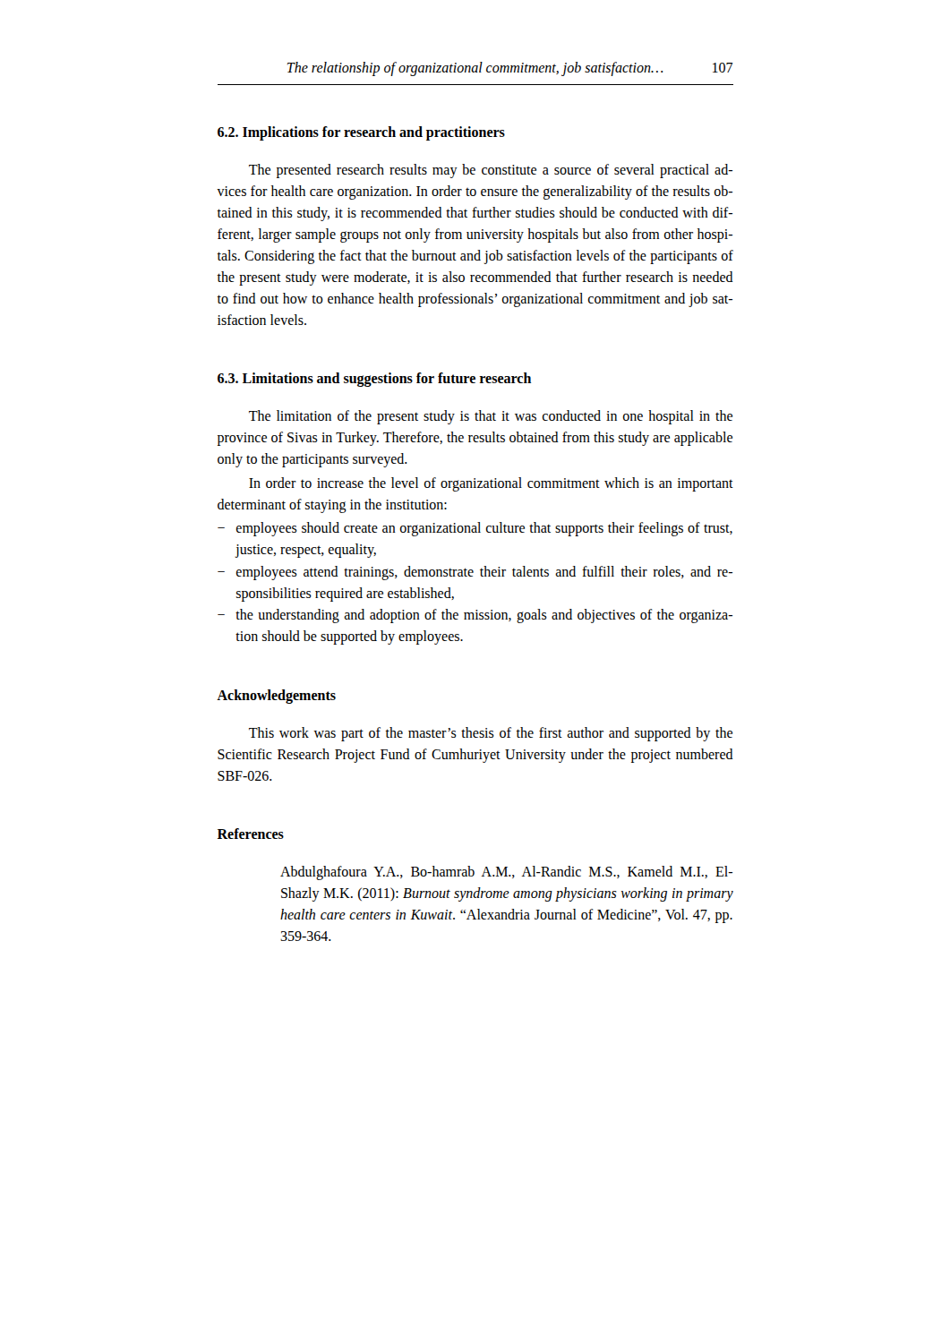The relationship of organizational commitment, job satisfaction… 107
6.2. Implications for research and practitioners
The presented research results may be constitute a source of several practical advices for health care organization. In order to ensure the generalizability of the results obtained in this study, it is recommended that further studies should be conducted with different, larger sample groups not only from university hospitals but also from other hospitals. Considering the fact that the burnout and job satisfaction levels of the participants of the present study were moderate, it is also recommended that further research is needed to find out how to enhance health professionals’ organizational commitment and job satisfaction levels.
6.3. Limitations and suggestions for future research
The limitation of the present study is that it was conducted in one hospital in the province of Sivas in Turkey. Therefore, the results obtained from this study are applicable only to the participants surveyed.
In order to increase the level of organizational commitment which is an important determinant of staying in the institution:
employees should create an organizational culture that supports their feelings of trust, justice, respect, equality,
employees attend trainings, demonstrate their talents and fulfill their roles, and responsibilities required are established,
the understanding and adoption of the mission, goals and objectives of the organization should be supported by employees.
Acknowledgements
This work was part of the master’s thesis of the first author and supported by the Scientific Research Project Fund of Cumhuriyet University under the project numbered SBF-026.
References
Abdulghafoura Y.A., Bo-hamrab A.M., Al-Randic M.S., Kameld M.I., El-Shazly M.K. (2011): Burnout syndrome among physicians working in primary health care centers in Kuwait. “Alexandria Journal of Medicine”, Vol. 47, pp. 359-364.